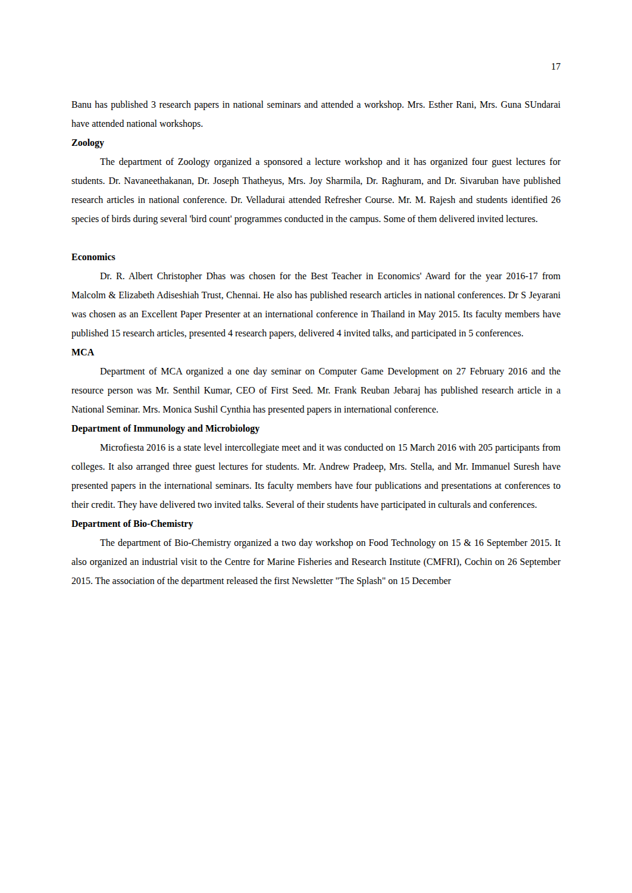17
Banu has published 3 research papers in national seminars and attended a workshop. Mrs. Esther Rani, Mrs. Guna SUndarai have attended national workshops.
Zoology
The department of Zoology organized a sponsored a lecture workshop and it has organized four guest lectures for students. Dr. Navaneethakanan, Dr. Joseph Thatheyus, Mrs. Joy Sharmila, Dr. Raghuram, and Dr. Sivaruban have published research articles in national conference. Dr. Velladurai attended Refresher Course. Mr. M. Rajesh and students identified 26 species of birds during several 'bird count' programmes conducted in the campus. Some of them delivered invited lectures.
Economics
Dr. R. Albert Christopher Dhas was chosen for the Best Teacher in Economics' Award for the year 2016-17 from Malcolm & Elizabeth Adiseshiah Trust, Chennai. He also has published research articles in national conferences. Dr S Jeyarani was chosen as an Excellent Paper Presenter at an international conference in Thailand in May 2015. Its faculty members have published 15 research articles, presented 4 research papers, delivered 4 invited talks, and participated in 5 conferences.
MCA
Department of MCA organized a one day seminar on Computer Game Development on 27 February 2016 and the resource person was Mr. Senthil Kumar, CEO of First Seed. Mr. Frank Reuban Jebaraj has published research article in a National Seminar. Mrs. Monica Sushil Cynthia has presented papers in international conference.
Department of Immunology and Microbiology
Microfiesta 2016 is a state level intercollegiate meet and it was conducted on 15 March 2016 with 205 participants from colleges. It also arranged three guest lectures for students. Mr. Andrew Pradeep, Mrs. Stella, and Mr. Immanuel Suresh have presented papers in the international seminars. Its faculty members have four publications and presentations at conferences to their credit. They have delivered two invited talks. Several of their students have participated in culturals and conferences.
Department of Bio-Chemistry
The department of Bio-Chemistry organized a two day workshop on Food Technology on 15 & 16 September 2015. It also organized an industrial visit to the Centre for Marine Fisheries and Research Institute (CMFRI), Cochin on 26 September 2015. The association of the department released the first Newsletter "The Splash" on 15 December